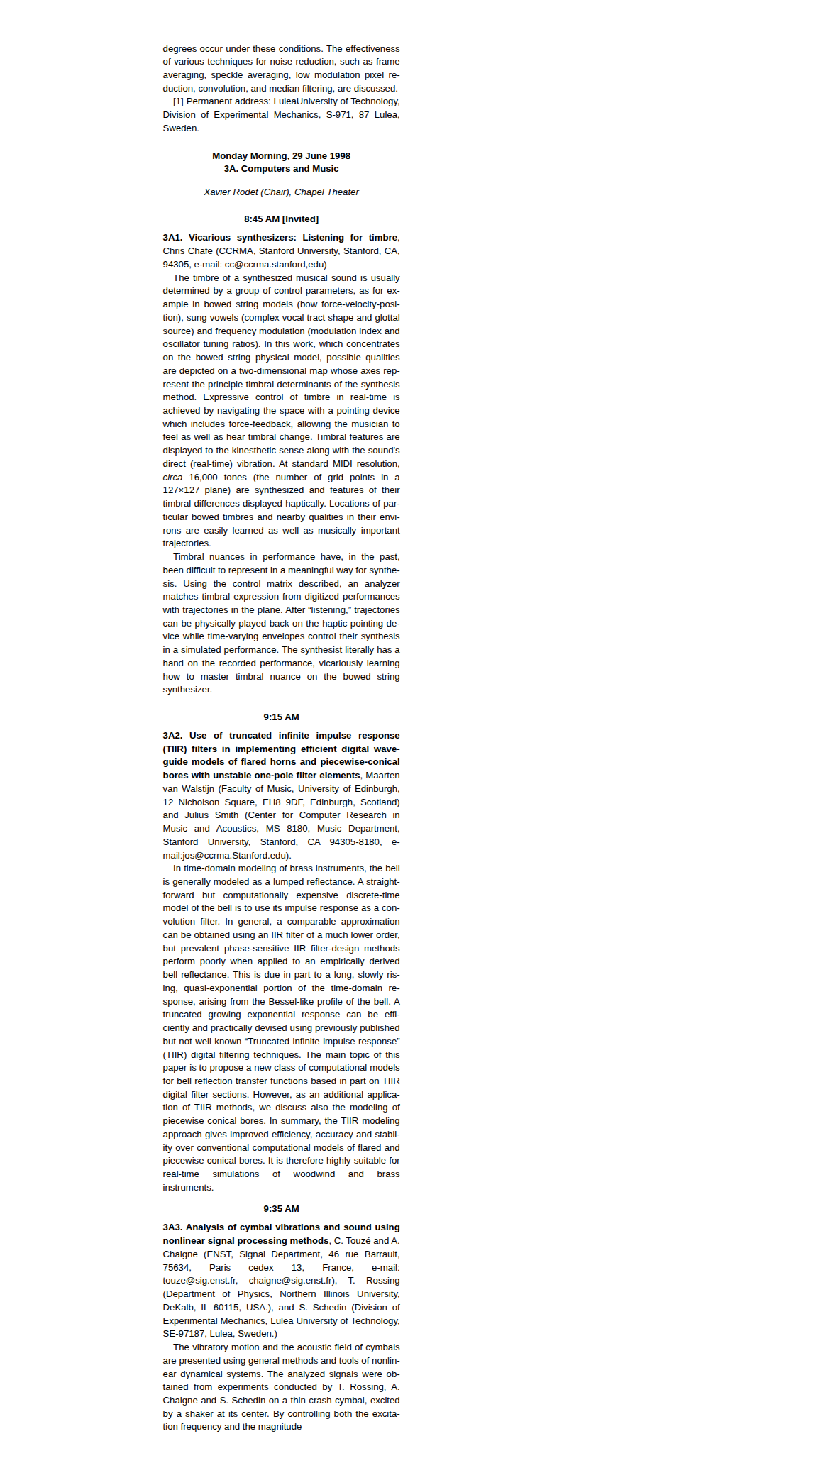degrees occur under these conditions. The effectiveness of various techniques for noise reduction, such as frame averaging, speckle averaging, low modulation pixel reduction, convolution, and median filtering, are discussed.
[1] Permanent address: LuleaUniversity of Technology, Division of Experimental Mechanics, S-971, 87 Lulea, Sweden.
Monday Morning, 29 June 1998
3A. Computers and Music
Xavier Rodet (Chair), Chapel Theater
8:45 AM [Invited]
3A1. Vicarious synthesizers: Listening for timbre, Chris Chafe (CCRMA, Stanford University, Stanford, CA, 94305, e-mail: cc@ccrma.stanford,edu)
The timbre of a synthesized musical sound is usually determined by a group of control parameters, as for example in bowed string models (bow force-velocity-position), sung vowels (complex vocal tract shape and glottal source) and frequency modulation (modulation index and oscillator tuning ratios). In this work, which concentrates on the bowed string physical model, possible qualities are depicted on a two-dimensional map whose axes represent the principle timbral determinants of the synthesis method. Expressive control of timbre in real-time is achieved by navigating the space with a pointing device which includes force-feedback, allowing the musician to feel as well as hear timbral change. Timbral features are displayed to the kinesthetic sense along with the sound's direct (real-time) vibration. At standard MIDI resolution, circa 16,000 tones (the number of grid points in a 127×127 plane) are synthesized and features of their timbral differences displayed haptically. Locations of particular bowed timbres and nearby qualities in their environs are easily learned as well as musically important trajectories.
Timbral nuances in performance have, in the past, been difficult to represent in a meaningful way for synthesis. Using the control matrix described, an analyzer matches timbral expression from digitized performances with trajectories in the plane. After “listening,” trajectories can be physically played back on the haptic pointing device while time-varying envelopes control their synthesis in a simulated performance. The synthesist literally has a hand on the recorded performance, vicariously learning how to master timbral nuance on the bowed string synthesizer.
9:15 AM
3A2. Use of truncated infinite impulse response (TIIR) filters in implementing efficient digital waveguide models of flared horns and piecewise-conical bores with unstable one-pole filter elements, Maarten van Walstijn (Faculty of Music, University of Edinburgh, 12 Nicholson Square, EH8 9DF, Edinburgh, Scotland) and Julius Smith (Center for Computer Research in Music and Acoustics, MS 8180, Music Department, Stanford University, Stanford, CA 94305-8180, e-mail:jos@ccrma.Stanford.edu).
In time-domain modeling of brass instruments, the bell is generally modeled as a lumped reflectance. A straightforward but computationally expensive discrete-time model of the bell is to use its impulse response as a convolution filter. In general, a comparable approximation can be obtained using an IIR filter of a much lower order, but prevalent phase-sensitive IIR filter-design methods perform poorly when applied to an empirically derived bell reflectance. This is due in part to a long, slowly rising, quasi-exponential portion of the time-domain response, arising from the Bessel-like profile of the bell. A truncated growing exponential response can be efficiently and practically devised using previously published but not well known “Truncated infinite impulse response” (TIIR) digital filtering techniques. The main topic of this paper is to propose a new class of computational models for bell reflection transfer functions based in part on TIIR digital filter sections. However, as an additional application of TIIR methods, we discuss also the modeling of piecewise conical bores. In summary, the TIIR modeling approach gives improved efficiency, accuracy and stability over conventional computational models of flared and piecewise conical bores. It is therefore highly suitable for real-time simulations of woodwind and brass instruments.
9:35 AM
3A3. Analysis of cymbal vibrations and sound using nonlinear signal processing methods, C. Touzé and A. Chaigne (ENST, Signal Department, 46 rue Barrault, 75634, Paris cedex 13, France, e-mail: touze@sig.enst.fr, chaigne@sig.enst.fr), T. Rossing (Department of Physics, Northern Illinois University, DeKalb, IL 60115, USA.), and S. Schedin (Division of Experimental Mechanics, Lulea University of Technology, SE-97187, Lulea, Sweden.)
The vibratory motion and the acoustic field of cymbals are presented using general methods and tools of nonlinear dynamical systems. The analyzed signals were obtained from experiments conducted by T. Rossing, A. Chaigne and S. Schedin on a thin crash cymbal, excited by a shaker at its center. By controlling both the excitation frequency and the magnitude